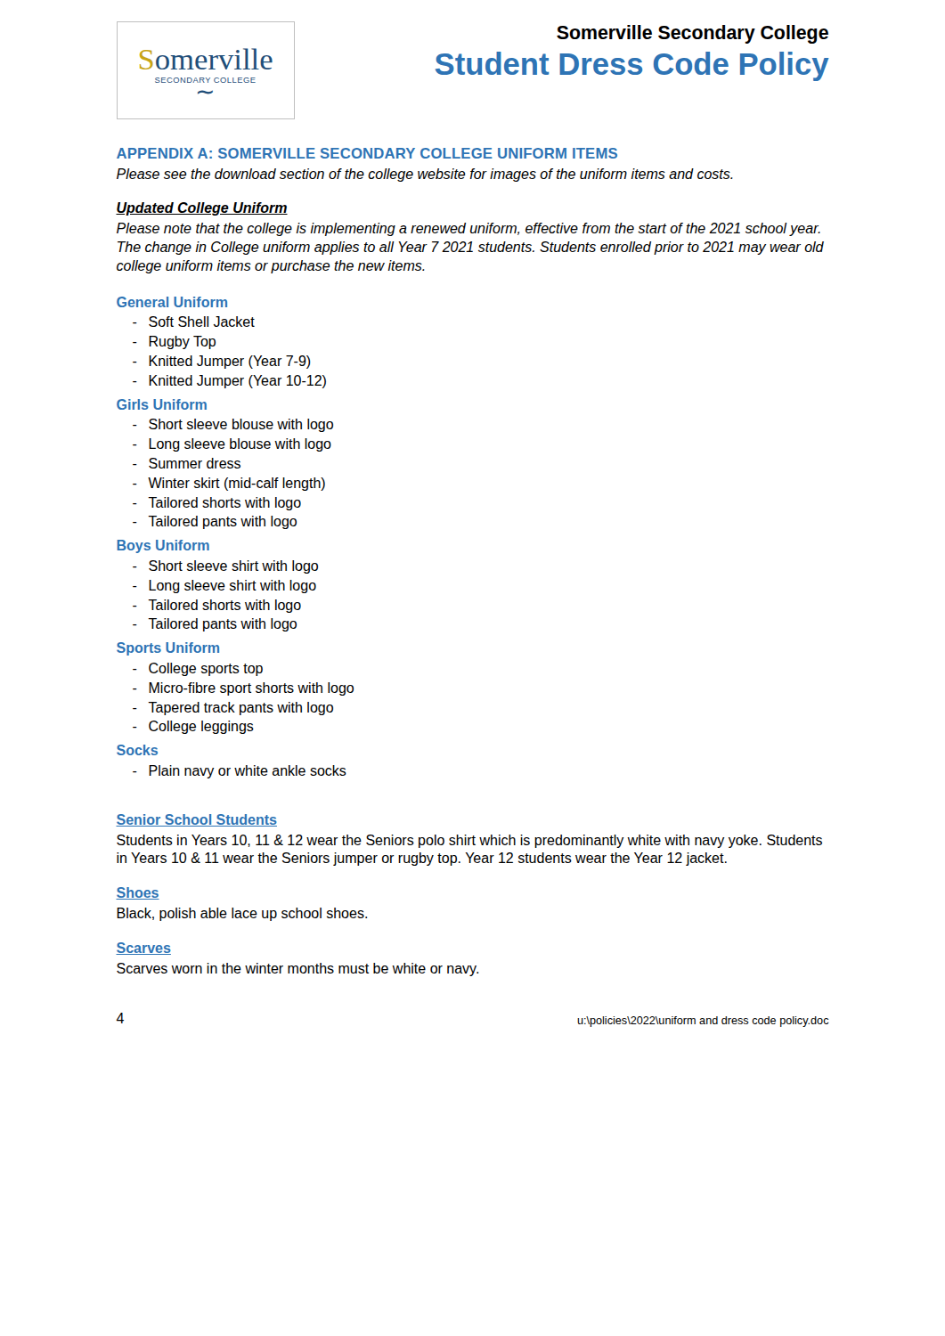Somerville
Secondary College
∼
Somerville Secondary College
Student Dress Code Policy
Appendix A: Somerville Secondary College Uniform Items
Please see the download section of the college website for images of the uniform items and costs.
Updated College Uniform
Please note that the college is implementing a renewed uniform, effective from the start of the 2021 school year. The change in College uniform applies to all Year 7 2021 students. Students enrolled prior to 2021 may wear old college uniform items or purchase the new items.
General Uniform
Soft Shell Jacket
Rugby Top
Knitted Jumper (Year 7-9)
Knitted Jumper (Year 10-12)
Girls Uniform
Short sleeve blouse with logo
Long sleeve blouse with logo
Summer dress
Winter skirt (mid-calf length)
Tailored shorts with logo
Tailored pants with logo
Boys Uniform
Short sleeve shirt with logo
Long sleeve shirt with logo
Tailored shorts with logo
Tailored pants with logo
Sports Uniform
College sports top
Micro-fibre sport shorts with logo
Tapered track pants with logo
College leggings
Socks
Plain navy or white ankle socks
Senior School Students
Students in Years 10, 11 & 12 wear the Seniors polo shirt which is predominantly white with navy yoke. Students in Years 10 & 11 wear the Seniors jumper or rugby top. Year 12 students wear the Year 12 jacket.
Shoes
Black, polish able lace up school shoes.
Scarves
Scarves worn in the winter months must be white or navy.
4 u:\policies\2022\uniform and dress code policy.doc